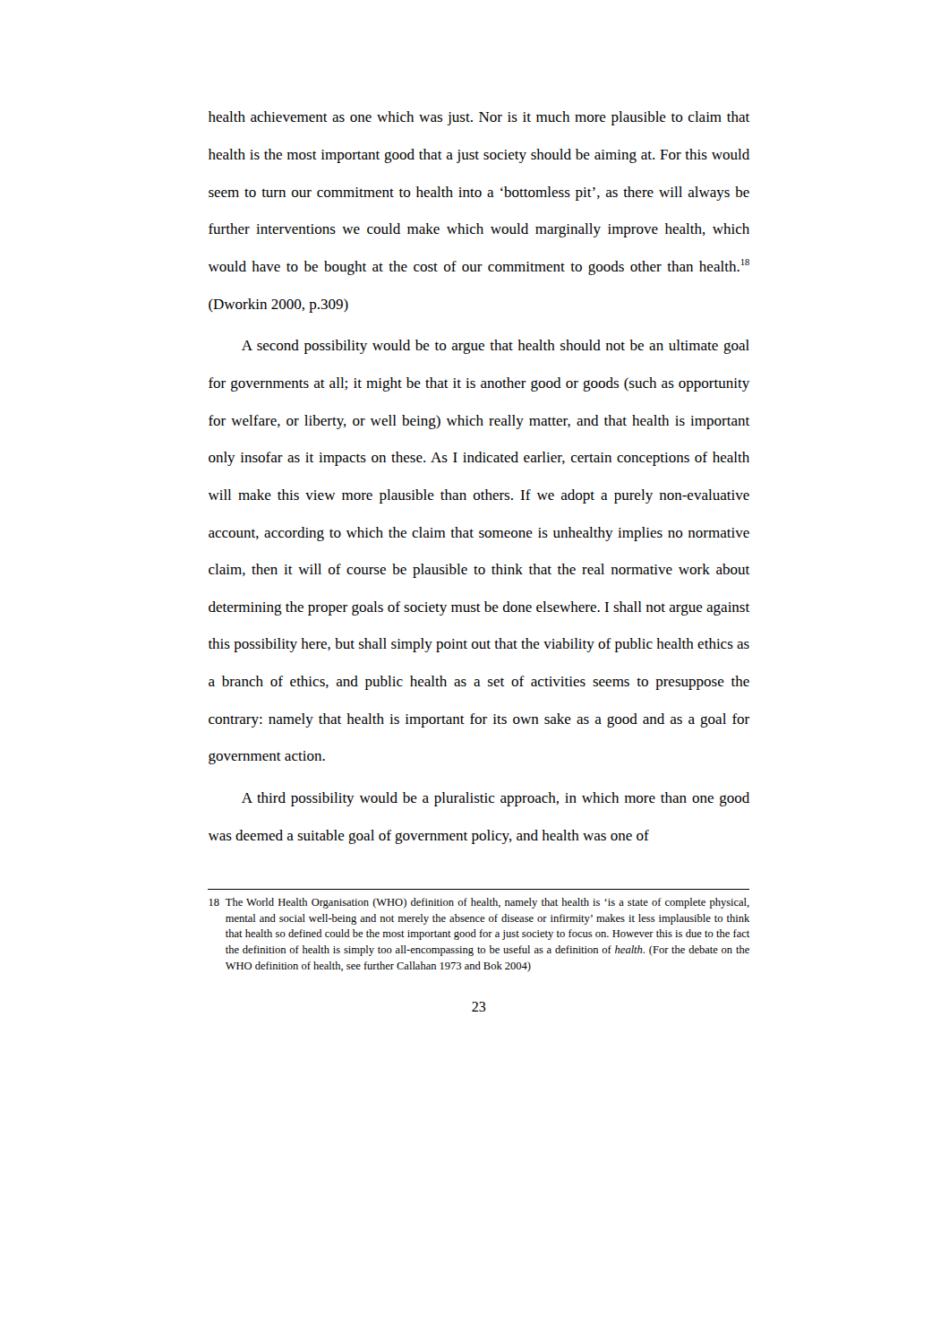health achievement as one which was just. Nor is it much more plausible to claim that health is the most important good that a just society should be aiming at. For this would seem to turn our commitment to health into a ‘bottomless pit’, as there will always be further interventions we could make which would marginally improve health, which would have to be bought at the cost of our commitment to goods other than health.18 (Dworkin 2000, p.309)
A second possibility would be to argue that health should not be an ultimate goal for governments at all; it might be that it is another good or goods (such as opportunity for welfare, or liberty, or well being) which really matter, and that health is important only insofar as it impacts on these. As I indicated earlier, certain conceptions of health will make this view more plausible than others. If we adopt a purely non-evaluative account, according to which the claim that someone is unhealthy implies no normative claim, then it will of course be plausible to think that the real normative work about determining the proper goals of society must be done elsewhere. I shall not argue against this possibility here, but shall simply point out that the viability of public health ethics as a branch of ethics, and public health as a set of activities seems to presuppose the contrary: namely that health is important for its own sake as a good and as a goal for government action.
A third possibility would be a pluralistic approach, in which more than one good was deemed a suitable goal of government policy, and health was one of
18 The World Health Organisation (WHO) definition of health, namely that health is ‘is a state of complete physical, mental and social well-being and not merely the absence of disease or infirmity’ makes it less implausible to think that health so defined could be the most important good for a just society to focus on. However this is due to the fact the definition of health is simply too all-encompassing to be useful as a definition of health. (For the debate on the WHO definition of health, see further Callahan 1973 and Bok 2004)
23